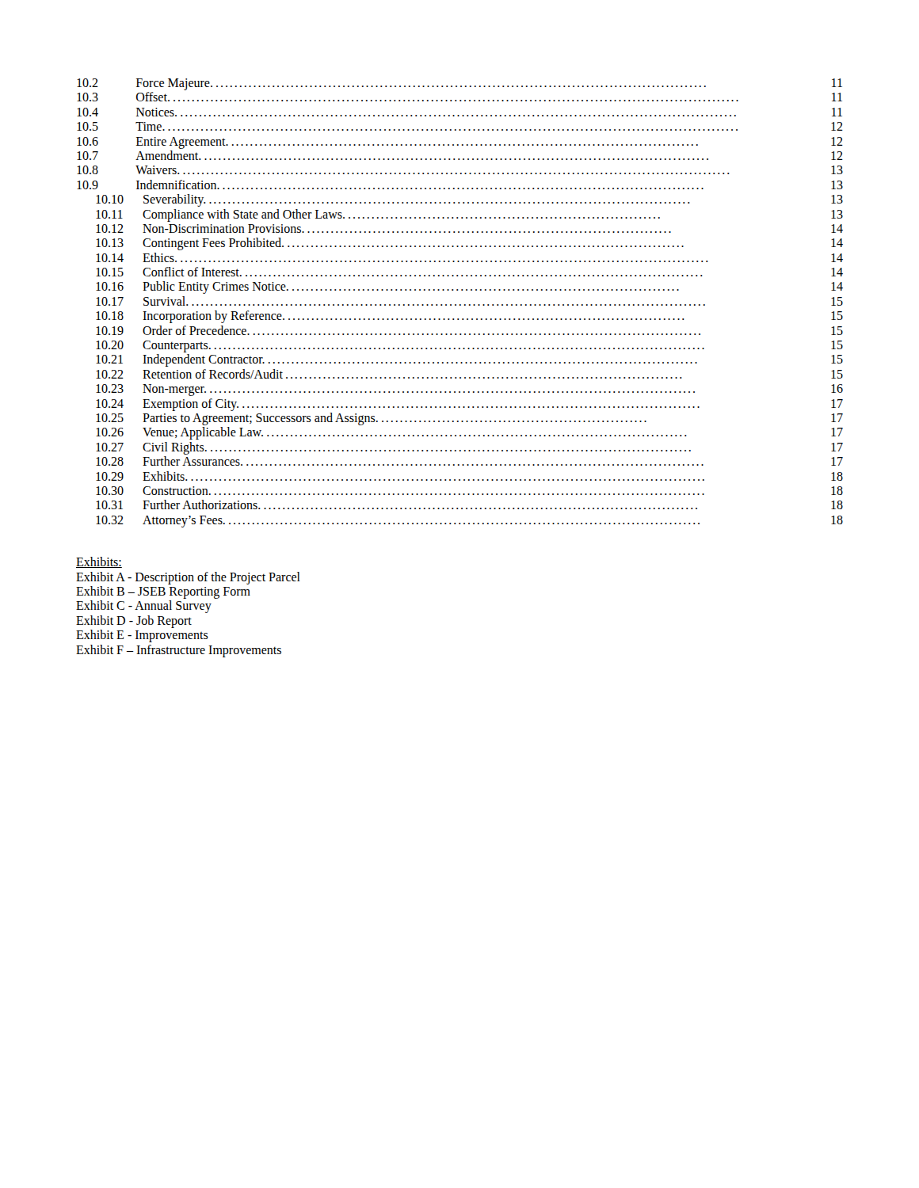| 10.2 | Force Majeure. ......................................................................................................... | 11 |
| 10.3 | Offset. ......................................................................................................................... | 11 |
| 10.4 | Notices. ....................................................................................................................... | 11 |
| 10.5 | Time. .......................................................................................................................... | 12 |
| 10.6 | Entire Agreement. .................................................................................................... | 12 |
| 10.7 | Amendment. ............................................................................................................ | 12 |
| 10.8 | Waivers. ..................................................................................................................... | 13 |
| 10.9 | Indemnification. ....................................................................................................... | 13 |
| 10.10 | Severability. ....................................................................................................... | 13 |
| 10.11 | Compliance with State and Other Laws. ................................................................... | 13 |
| 10.12 | Non-Discrimination Provisions. .............................................................................. | 14 |
| 10.13 | Contingent Fees Prohibited. ..................................................................................... | 14 |
| 10.14 | Ethics. ................................................................................................................. | 14 |
| 10.15 | Conflict of Interest. .................................................................................................. | 14 |
| 10.16 | Public Entity Crimes Notice. ................................................................................... | 14 |
| 10.17 | Survival. .............................................................................................................. | 15 |
| 10.18 | Incorporation by Reference. ..................................................................................... | 15 |
| 10.19 | Order of Precedence. ................................................................................................ | 15 |
| 10.20 | Counterparts. ......................................................................................................... | 15 |
| 10.21 | Independent Contractor. ............................................................................................ | 15 |
| 10.22 | Retention of Records/Audit ..................................................................................... | 15 |
| 10.23 | Non-merger. ........................................................................................................ | 16 |
| 10.24 | Exemption of City. .................................................................................................. | 17 |
| 10.25 | Parties to Agreement; Successors and Assigns. ......................................................... | 17 |
| 10.26 | Venue; Applicable Law. .......................................................................................... | 17 |
| 10.27 | Civil Rights. ....................................................................................................... | 17 |
| 10.28 | Further Assurances. .................................................................................................. | 17 |
| 10.29 | Exhibits. .............................................................................................................. | 18 |
| 10.30 | Construction. ......................................................................................................... | 18 |
| 10.31 | Further Authorizations. ............................................................................................. | 18 |
| 10.32 | Attorney’s Fees. ..................................................................................................... | 18 |
Exhibits:
Exhibit A - Description of the Project Parcel
Exhibit B – JSEB Reporting Form
Exhibit C - Annual Survey
Exhibit D - Job Report
Exhibit E - Improvements
Exhibit F – Infrastructure Improvements